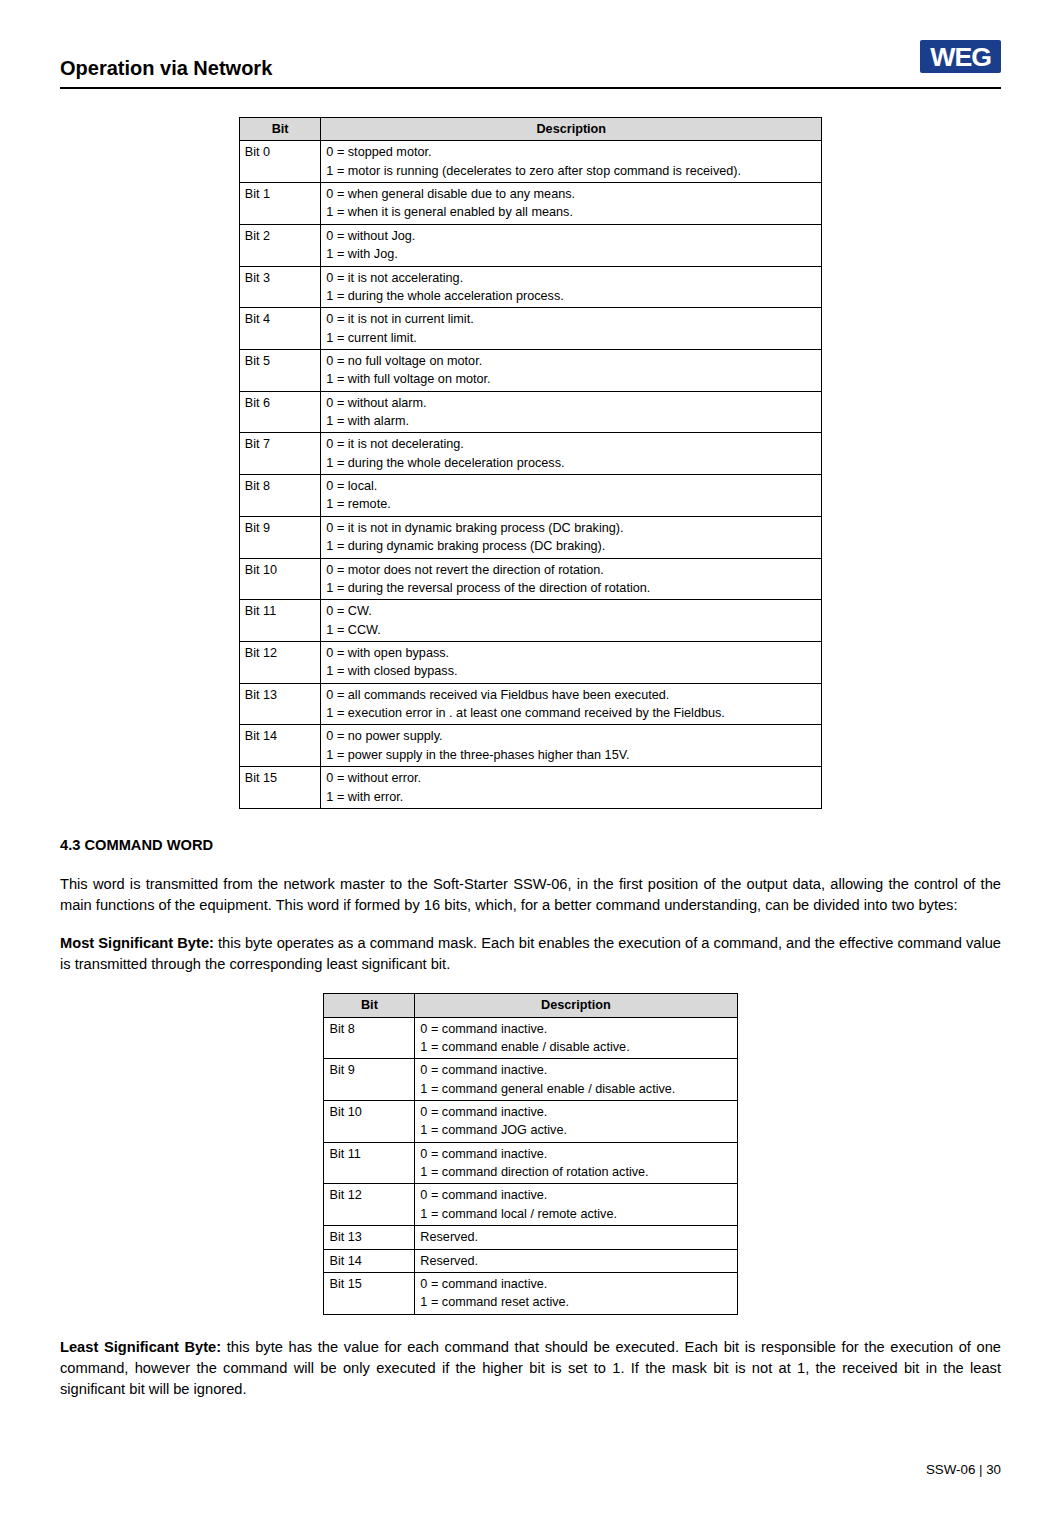Operation via Network
WEG
| Bit | Description |
| --- | --- |
| Bit 0 | 0 = stopped motor. 1 = motor is running (decelerates to zero after stop command is received). |
| Bit 1 | 0 = when general disable due to any means. 1 = when it is general enabled by all means. |
| Bit 2 | 0 = without Jog. 1 = with Jog. |
| Bit 3 | 0 = it is not accelerating. 1 = during the whole acceleration process. |
| Bit 4 | 0 = it is not in current limit. 1 = current limit. |
| Bit 5 | 0 = no full voltage on motor. 1 = with full voltage on motor. |
| Bit 6 | 0 = without alarm. 1 = with alarm. |
| Bit 7 | 0 = it is not decelerating. 1 = during the whole deceleration process. |
| Bit 8 | 0 = local. 1 = remote. |
| Bit 9 | 0 = it is not in dynamic braking process (DC braking). 1 = during dynamic braking process (DC braking). |
| Bit 10 | 0 = motor does not revert the direction of rotation. 1 = during the reversal process of the direction of rotation. |
| Bit 11 | 0 = CW. 1 = CCW. |
| Bit 12 | 0 = with open bypass. 1 = with closed bypass. |
| Bit 13 | 0 = all commands received via Fieldbus have been executed. 1 = execution error in . at least one command received by the Fieldbus. |
| Bit 14 | 0 = no power supply. 1 = power supply in the three-phases higher than 15V. |
| Bit 15 | 0 = without error. 1 = with error. |
4.3 COMMAND WORD
This word is transmitted from the network master to the Soft-Starter SSW-06, in the first position of the output data, allowing the control of the main functions of the equipment. This word if formed by 16 bits, which, for a better command understanding, can be divided into two bytes:
Most Significant Byte: this byte operates as a command mask. Each bit enables the execution of a command, and the effective command value is transmitted through the corresponding least significant bit.
| Bit | Description |
| --- | --- |
| Bit 8 | 0 = command inactive. 1 = command enable / disable active. |
| Bit 9 | 0 = command inactive. 1 = command general enable / disable active. |
| Bit 10 | 0 = command inactive. 1 = command JOG active. |
| Bit 11 | 0 = command inactive. 1 = command direction of rotation active. |
| Bit 12 | 0 = command inactive. 1 = command local / remote active. |
| Bit 13 | Reserved. |
| Bit 14 | Reserved. |
| Bit 15 | 0 = command inactive. 1 = command reset active. |
Least Significant Byte: this byte has the value for each command that should be executed. Each bit is responsible for the execution of one command, however the command will be only executed if the higher bit is set to 1. If the mask bit is not at 1, the received bit in the least significant bit will be ignored.
SSW-06 | 30